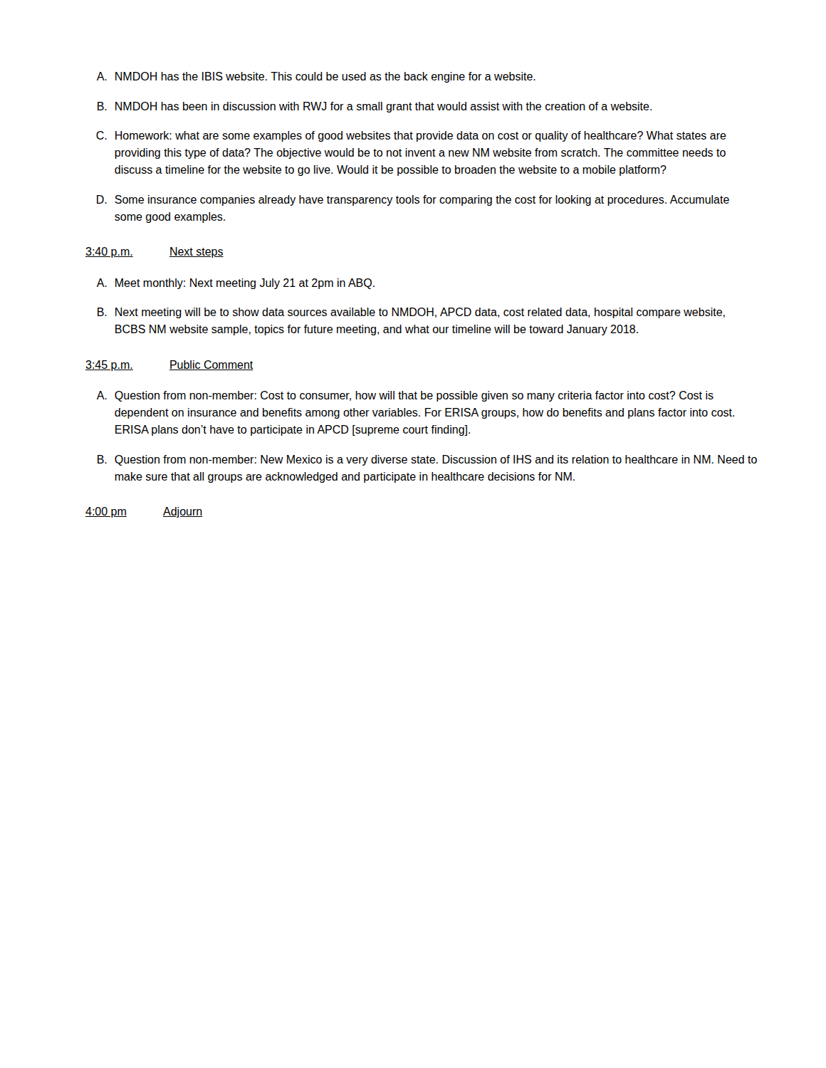NMDOH has the IBIS website. This could be used as the back engine for a website.
NMDOH has been in discussion with RWJ for a small grant that would assist with the creation of a website.
Homework: what are some examples of good websites that provide data on cost or quality of healthcare? What states are providing this type of data? The objective would be to not invent a new NM website from scratch. The committee needs to discuss a timeline for the website to go live. Would it be possible to broaden the website to a mobile platform?
Some insurance companies already have transparency tools for comparing the cost for looking at procedures. Accumulate some good examples.
3:40 p.m. Next steps
Meet monthly: Next meeting July 21 at 2pm in ABQ.
Next meeting will be to show data sources available to NMDOH, APCD data, cost related data, hospital compare website, BCBS NM website sample, topics for future meeting, and what our timeline will be toward January 2018.
3:45 p.m. Public Comment
Question from non-member: Cost to consumer, how will that be possible given so many criteria factor into cost? Cost is dependent on insurance and benefits among other variables. For ERISA groups, how do benefits and plans factor into cost. ERISA plans don’t have to participate in APCD [supreme court finding].
Question from non-member: New Mexico is a very diverse state. Discussion of IHS and its relation to healthcare in NM. Need to make sure that all groups are acknowledged and participate in healthcare decisions for NM.
4:00 pm Adjourn